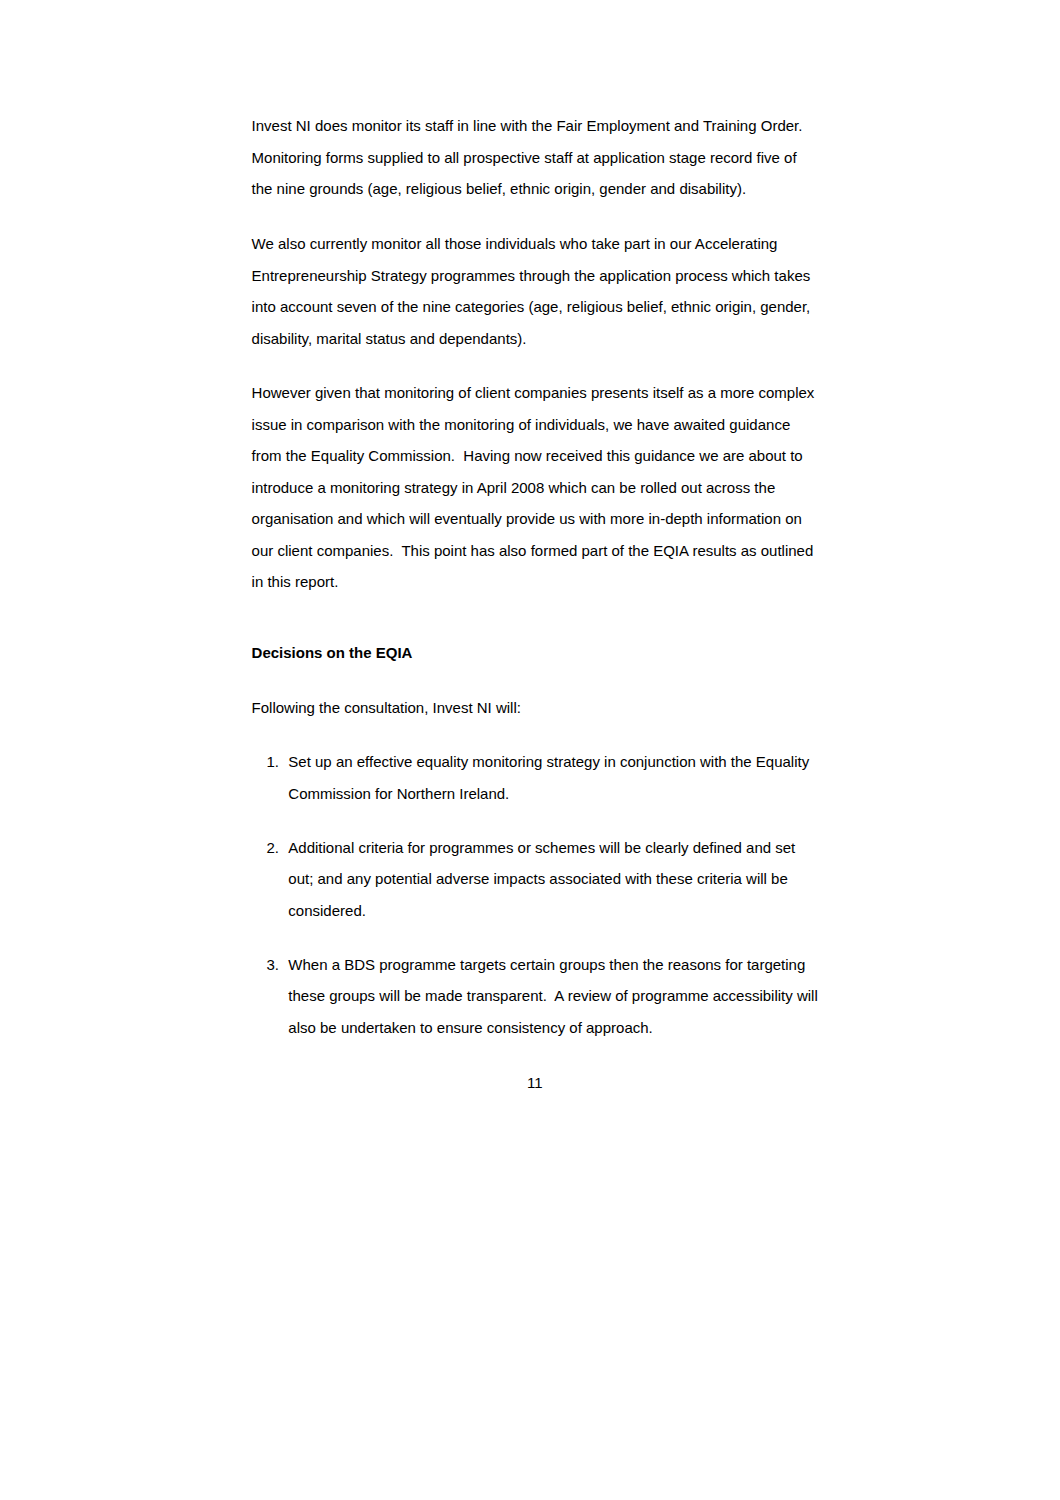Invest NI does monitor its staff in line with the Fair Employment and Training Order. Monitoring forms supplied to all prospective staff at application stage record five of the nine grounds (age, religious belief, ethnic origin, gender and disability).
We also currently monitor all those individuals who take part in our Accelerating Entrepreneurship Strategy programmes through the application process which takes into account seven of the nine categories (age, religious belief, ethnic origin, gender, disability, marital status and dependants).
However given that monitoring of client companies presents itself as a more complex issue in comparison with the monitoring of individuals, we have awaited guidance from the Equality Commission. Having now received this guidance we are about to introduce a monitoring strategy in April 2008 which can be rolled out across the organisation and which will eventually provide us with more in-depth information on our client companies. This point has also formed part of the EQIA results as outlined in this report.
Decisions on the EQIA
Following the consultation, Invest NI will:
Set up an effective equality monitoring strategy in conjunction with the Equality Commission for Northern Ireland.
Additional criteria for programmes or schemes will be clearly defined and set out; and any potential adverse impacts associated with these criteria will be considered.
When a BDS programme targets certain groups then the reasons for targeting these groups will be made transparent. A review of programme accessibility will also be undertaken to ensure consistency of approach.
11